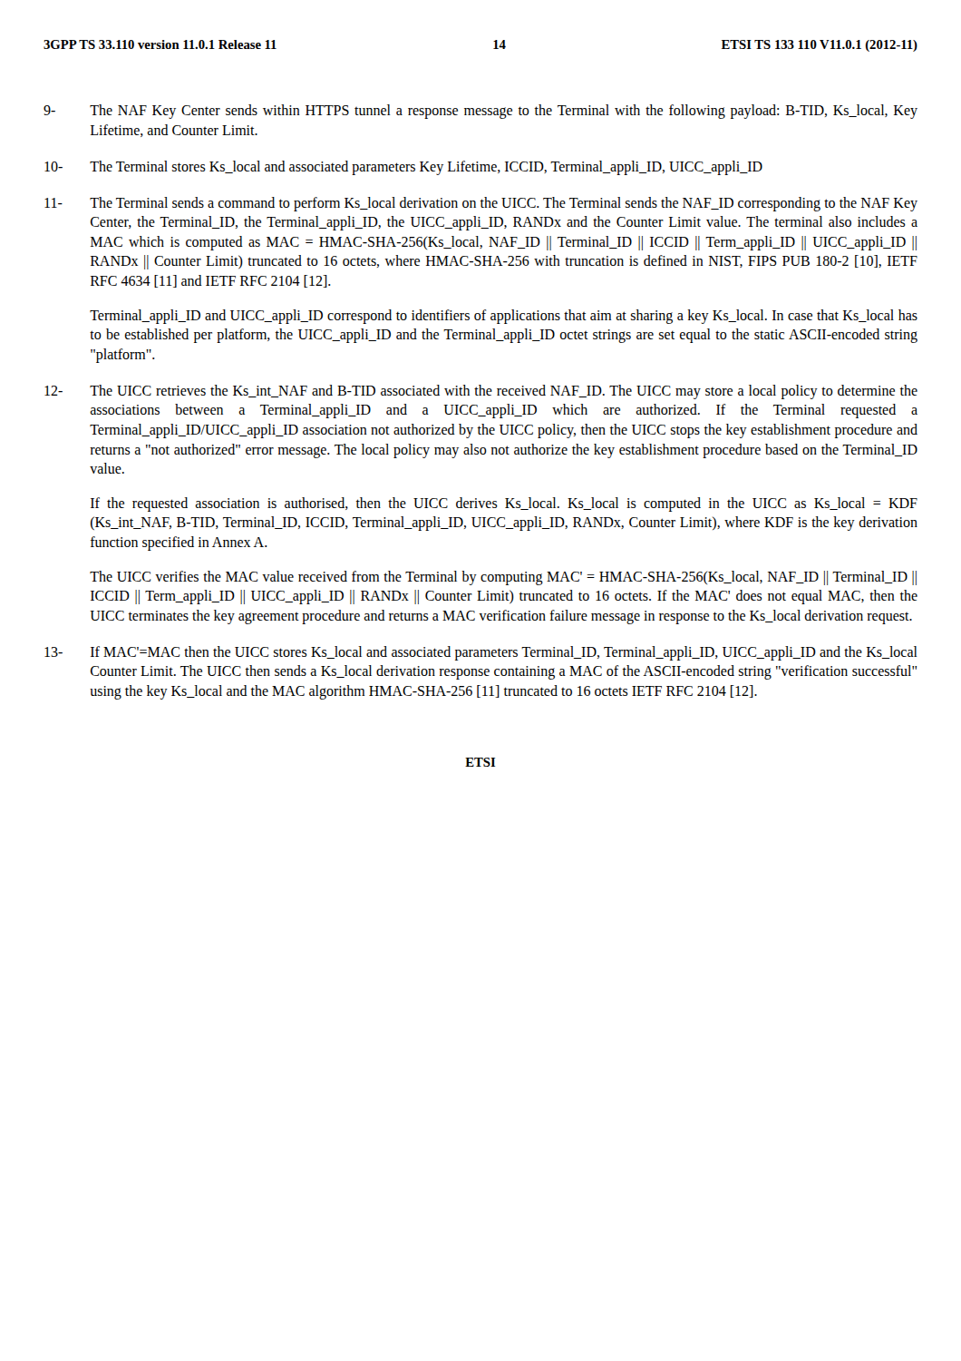3GPP TS 33.110 version 11.0.1 Release 11 14 ETSI TS 133 110 V11.0.1 (2012-11)
9-
The NAF Key Center sends within HTTPS tunnel a response message to the Terminal with the following payload: B-TID, Ks_local, Key Lifetime, and Counter Limit.
10-
The Terminal stores Ks_local and associated parameters Key Lifetime, ICCID, Terminal_appli_ID, UICC_appli_ID
11-
The Terminal sends a command to perform Ks_local derivation on the UICC. The Terminal sends the NAF_ID corresponding to the NAF Key Center, the Terminal_ID, the Terminal_appli_ID, the UICC_appli_ID, RANDx and the Counter Limit value. The terminal also includes a MAC which is computed as MAC = HMAC-SHA-256(Ks_local, NAF_ID || Terminal_ID || ICCID || Term_appli_ID || UICC_appli_ID || RANDx || Counter Limit) truncated to 16 octets, where HMAC-SHA-256 with truncation is defined in NIST, FIPS PUB 180-2 [10], IETF RFC 4634 [11] and IETF RFC 2104 [12].
Terminal_appli_ID and UICC_appli_ID correspond to identifiers of applications that aim at sharing a key Ks_local. In case that Ks_local has to be established per platform, the UICC_appli_ID and the Terminal_appli_ID octet strings are set equal to the static ASCII-encoded string "platform".
12-
The UICC retrieves the Ks_int_NAF and B-TID associated with the received NAF_ID. The UICC may store a local policy to determine the associations between a Terminal_appli_ID and a UICC_appli_ID which are authorized. If the Terminal requested a Terminal_appli_ID/UICC_appli_ID association not authorized by the UICC policy, then the UICC stops the key establishment procedure and returns a "not authorized" error message. The local policy may also not authorize the key establishment procedure based on the Terminal_ID value.
If the requested association is authorised, then the UICC derives Ks_local. Ks_local is computed in the UICC as Ks_local = KDF (Ks_int_NAF, B-TID, Terminal_ID, ICCID, Terminal_appli_ID, UICC_appli_ID, RANDx, Counter Limit), where KDF is the key derivation function specified in Annex A.
The UICC verifies the MAC value received from the Terminal by computing MAC' = HMAC-SHA-256(Ks_local, NAF_ID || Terminal_ID || ICCID || Term_appli_ID || UICC_appli_ID || RANDx || Counter Limit) truncated to 16 octets. If the MAC' does not equal MAC, then the UICC terminates the key agreement procedure and returns a MAC verification failure message in response to the Ks_local derivation request.
13-
If MAC'=MAC then the UICC stores Ks_local and associated parameters Terminal_ID, Terminal_appli_ID, UICC_appli_ID and the Ks_local Counter Limit. The UICC then sends a Ks_local derivation response containing a MAC of the ASCII-encoded string "verification successful" using the key Ks_local and the MAC algorithm HMAC-SHA-256 [11] truncated to 16 octets IETF RFC 2104 [12].
ETSI